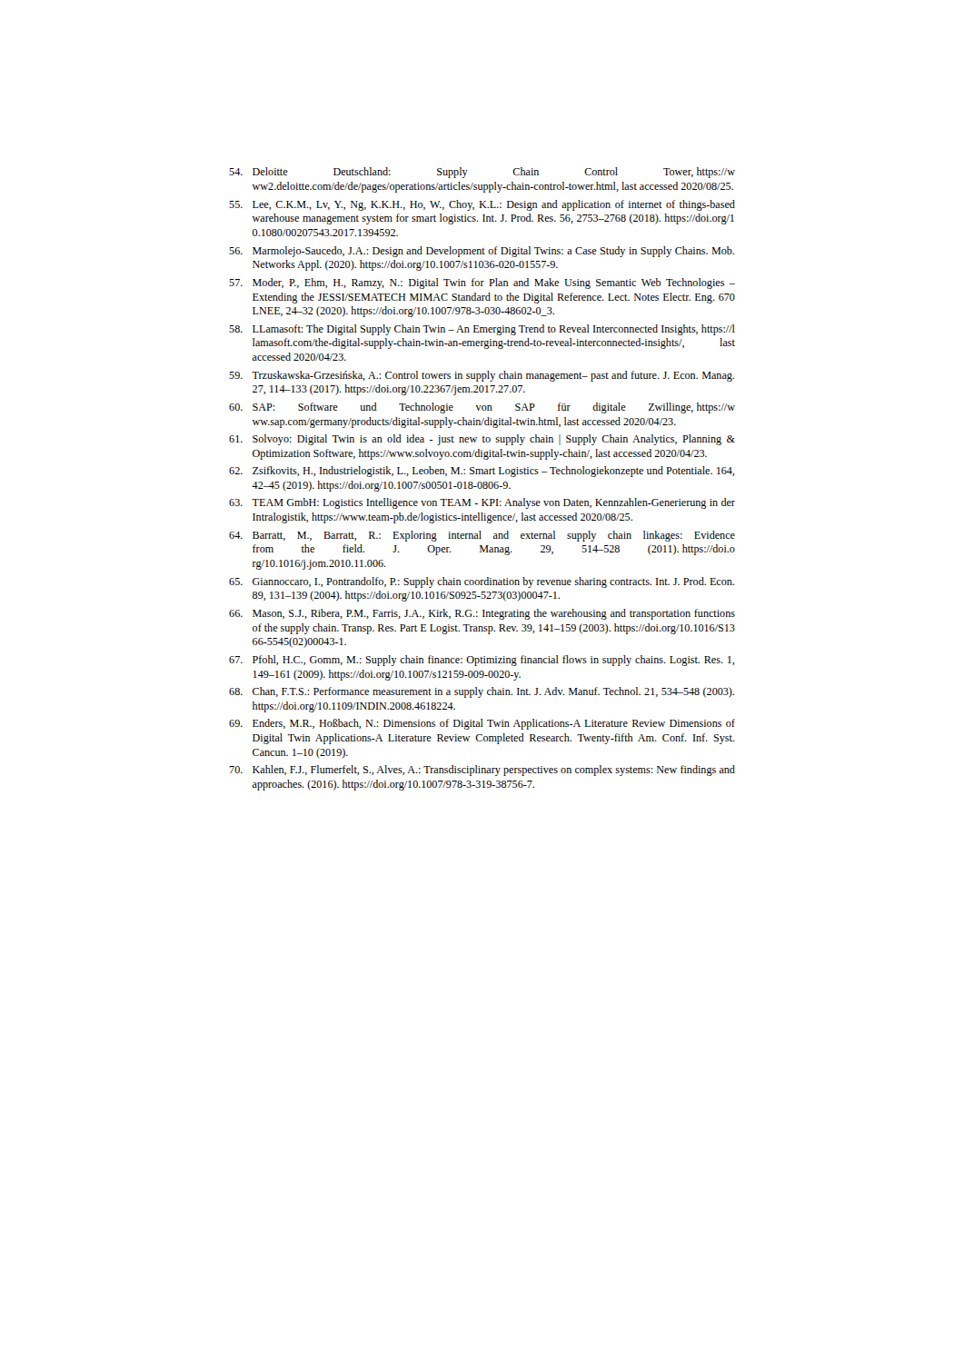Deloitte Deutschland: Supply Chain Control Tower, https://www2.deloitte.com/de/de/pages/operations/articles/supply-chain-control-tower.html, last accessed 2020/08/25.
Lee, C.K.M., Lv, Y., Ng, K.K.H., Ho, W., Choy, K.L.: Design and application of internet of things-based warehouse management system for smart logistics. Int. J. Prod. Res. 56, 2753–2768 (2018). https://doi.org/10.1080/00207543.2017.1394592.
Marmolejo-Saucedo, J.A.: Design and Development of Digital Twins: a Case Study in Supply Chains. Mob. Networks Appl. (2020). https://doi.org/10.1007/s11036-020-01557-9.
Moder, P., Ehm, H., Ramzy, N.: Digital Twin for Plan and Make Using Semantic Web Technologies – Extending the JESSI/SEMATECH MIMAC Standard to the Digital Reference. Lect. Notes Electr. Eng. 670 LNEE, 24–32 (2020). https://doi.org/10.1007/978-3-030-48602-0_3.
LLamasoft: The Digital Supply Chain Twin – An Emerging Trend to Reveal Interconnected Insights, https://llamasoft.com/the-digital-supply-chain-twin-an-emerging-trend-to-reveal-interconnected-insights/, last accessed 2020/04/23.
Trzuskawska-Grzesińska, A.: Control towers in supply chain management– past and future. J. Econ. Manag. 27, 114–133 (2017). https://doi.org/10.22367/jem.2017.27.07.
SAP: Software und Technologie von SAP für digitale Zwillinge, https://www.sap.com/germany/products/digital-supply-chain/digital-twin.html, last accessed 2020/04/23.
Solvoyo: Digital Twin is an old idea - just new to supply chain | Supply Chain Analytics, Planning & Optimization Software, https://www.solvoyo.com/digital-twin-supply-chain/, last accessed 2020/04/23.
Zsifkovits, H., Industrielogistik, L., Leoben, M.: Smart Logistics – Technologiekonzepte und Potentiale. 164, 42–45 (2019). https://doi.org/10.1007/s00501-018-0806-9.
TEAM GmbH: Logistics Intelligence von TEAM - KPI: Analyse von Daten, Kennzahlen-Generierung in der Intralogistik, https://www.team-pb.de/logistics-intelligence/, last accessed 2020/08/25.
Barratt, M., Barratt, R.: Exploring internal and external supply chain linkages: Evidence from the field. J. Oper. Manag. 29, 514–528 (2011). https://doi.org/10.1016/j.jom.2010.11.006.
Giannoccaro, I., Pontrandolfo, P.: Supply chain coordination by revenue sharing contracts. Int. J. Prod. Econ. 89, 131–139 (2004). https://doi.org/10.1016/S0925-5273(03)00047-1.
Mason, S.J., Ribera, P.M., Farris, J.A., Kirk, R.G.: Integrating the warehousing and transportation functions of the supply chain. Transp. Res. Part E Logist. Transp. Rev. 39, 141–159 (2003). https://doi.org/10.1016/S1366-5545(02)00043-1.
Pfohl, H.C., Gomm, M.: Supply chain finance: Optimizing financial flows in supply chains. Logist. Res. 1, 149–161 (2009). https://doi.org/10.1007/s12159-009-0020-y.
Chan, F.T.S.: Performance measurement in a supply chain. Int. J. Adv. Manuf. Technol. 21, 534–548 (2003). https://doi.org/10.1109/INDIN.2008.4618224.
Enders, M.R., Hoßbach, N.: Dimensions of Digital Twin Applications-A Literature Review Dimensions of Digital Twin Applications-A Literature Review Completed Research. Twenty-fifth Am. Conf. Inf. Syst. Cancun. 1–10 (2019).
Kahlen, F.J., Flumerfelt, S., Alves, A.: Transdisciplinary perspectives on complex systems: New findings and approaches. (2016). https://doi.org/10.1007/978-3-319-38756-7.